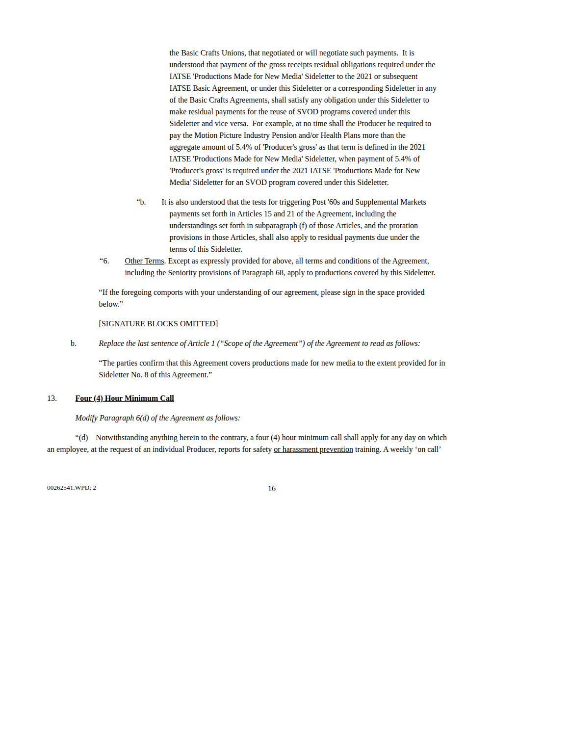the Basic Crafts Unions, that negotiated or will negotiate such payments. It is understood that payment of the gross receipts residual obligations required under the IATSE 'Productions Made for New Media' Sideletter to the 2021 or subsequent IATSE Basic Agreement, or under this Sideletter or a corresponding Sideletter in any of the Basic Crafts Agreements, shall satisfy any obligation under this Sideletter to make residual payments for the reuse of SVOD programs covered under this Sideletter and vice versa. For example, at no time shall the Producer be required to pay the Motion Picture Industry Pension and/or Health Plans more than the aggregate amount of 5.4% of 'Producer's gross' as that term is defined in the 2021 IATSE 'Productions Made for New Media' Sideletter, when payment of 5.4% of 'Producer's gross' is required under the 2021 IATSE 'Productions Made for New Media' Sideletter for an SVOD program covered under this Sideletter.
“b.  It is also understood that the tests for triggering Post '60s and Supplemental Markets payments set forth in Articles 15 and 21 of the Agreement, including the understandings set forth in subparagraph (f) of those Articles, and the proration provisions in those Articles, shall also apply to residual payments due under the terms of this Sideletter.
“6.  Other Terms. Except as expressly provided for above, all terms and conditions of the Agreement, including the Seniority provisions of Paragraph 68, apply to productions covered by this Sideletter.
“If the foregoing comports with your understanding of our agreement, please sign in the space provided below.”
[SIGNATURE BLOCKS OMITTED]
b.
Replace the last sentence of Article 1 (“Scope of the Agreement”) of the Agreement to read as follows:
“The parties confirm that this Agreement covers productions made for new media to the extent provided for in Sideletter No. 8 of this Agreement.”
13. Four (4) Hour Minimum Call
Modify Paragraph 6(d) of the Agreement as follows:
“(d) Notwithstanding anything herein to the contrary, a four (4) hour minimum call shall apply for any day on which an employee, at the request of an individual Producer, reports for safety or harassment prevention training. A weekly ‘on call’
00262541.WPD; 2
16